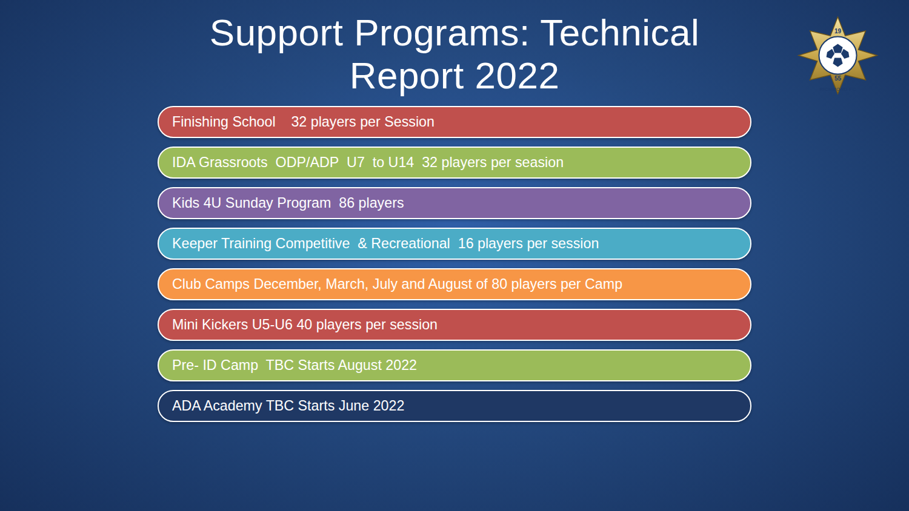19 55 RICHMOND FC
Support Programs: Technical Report 2022
Finishing School 32 players per Session
IDA Grassroots ODP/ADP U7 to U14 32 players per seasion
Kids 4U Sunday Program 86 players
Keeper Training Competitive & Recreational 16 players per session
Club Camps December, March, July and August of 80 players per Camp
Mini Kickers U5-U6 40 players per session
Pre- ID Camp TBC Starts August 2022
ADA Academy TBC Starts June 2022